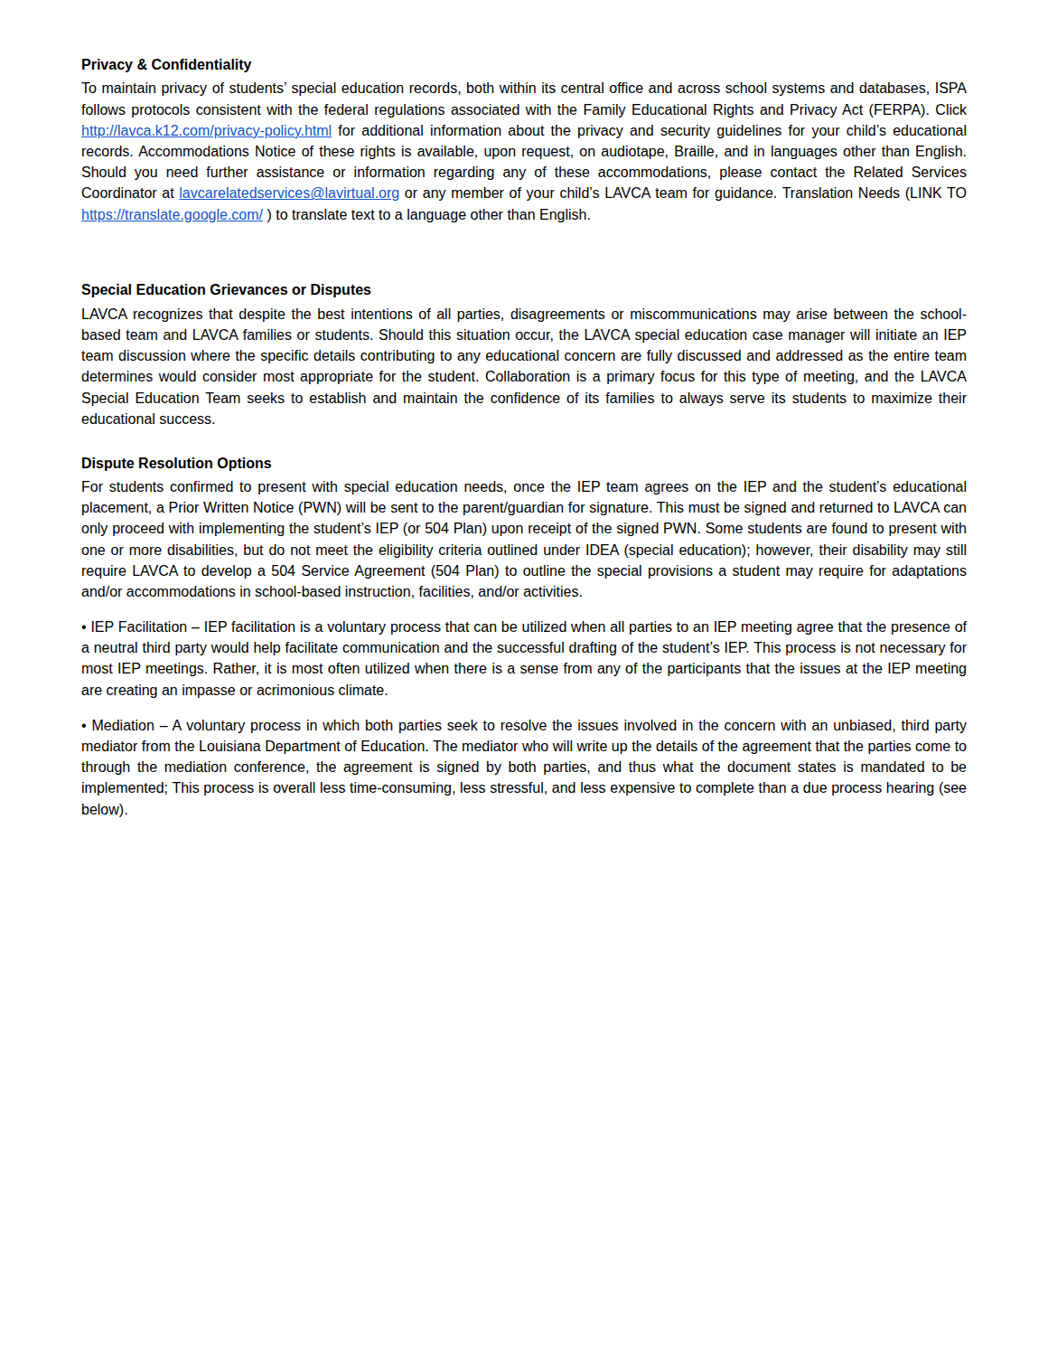Privacy & Confidentiality
To maintain privacy of students’ special education records, both within its central office and across school systems and databases, ISPA follows protocols consistent with the federal regulations associated with the Family Educational Rights and Privacy Act (FERPA). Click http://lavca.k12.com/privacy-policy.html for additional information about the privacy and security guidelines for your child’s educational records. Accommodations Notice of these rights is available, upon request, on audiotape, Braille, and in languages other than English. Should you need further assistance or information regarding any of these accommodations, please contact the Related Services Coordinator at lavcarelatedservices@lavirtual.org or any member of your child’s LAVCA team for guidance. Translation Needs (LINK TO https://translate.google.com/ ) to translate text to a language other than English.
Special Education Grievances or Disputes
LAVCA recognizes that despite the best intentions of all parties, disagreements or miscommunications may arise between the school-based team and LAVCA families or students. Should this situation occur, the LAVCA special education case manager will initiate an IEP team discussion where the specific details contributing to any educational concern are fully discussed and addressed as the entire team determines would consider most appropriate for the student. Collaboration is a primary focus for this type of meeting, and the LAVCA Special Education Team seeks to establish and maintain the confidence of its families to always serve its students to maximize their educational success.
Dispute Resolution Options
For students confirmed to present with special education needs, once the IEP team agrees on the IEP and the student’s educational placement, a Prior Written Notice (PWN) will be sent to the parent/guardian for signature. This must be signed and returned to LAVCA can only proceed with implementing the student’s IEP (or 504 Plan) upon receipt of the signed PWN. Some students are found to present with one or more disabilities, but do not meet the eligibility criteria outlined under IDEA (special education); however, their disability may still require LAVCA to develop a 504 Service Agreement (504 Plan) to outline the special provisions a student may require for adaptations and/or accommodations in school-based instruction, facilities, and/or activities.
• IEP Facilitation – IEP facilitation is a voluntary process that can be utilized when all parties to an IEP meeting agree that the presence of a neutral third party would help facilitate communication and the successful drafting of the student’s IEP. This process is not necessary for most IEP meetings. Rather, it is most often utilized when there is a sense from any of the participants that the issues at the IEP meeting are creating an impasse or acrimonious climate.
• Mediation – A voluntary process in which both parties seek to resolve the issues involved in the concern with an unbiased, third party mediator from the Louisiana Department of Education. The mediator who will write up the details of the agreement that the parties come to through the mediation conference, the agreement is signed by both parties, and thus what the document states is mandated to be implemented; This process is overall less time-consuming, less stressful, and less expensive to complete than a due process hearing (see below).